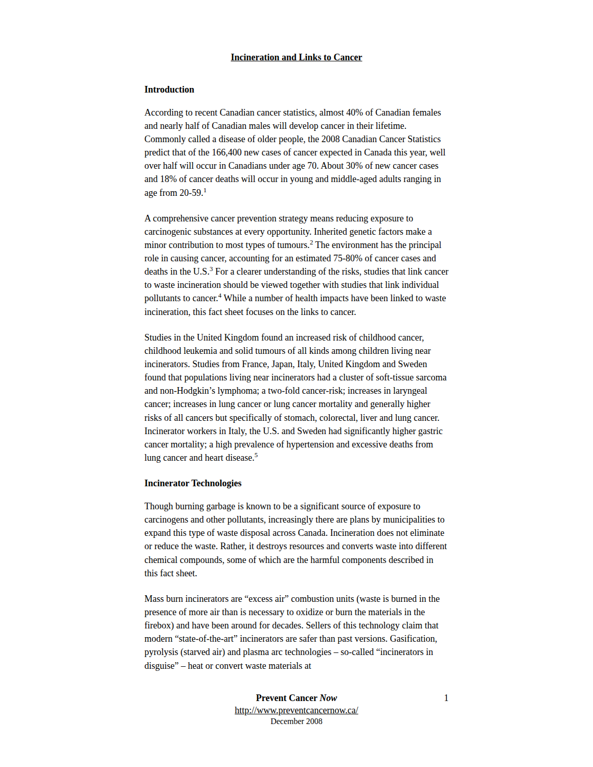Incineration and Links to Cancer
Introduction
According to recent Canadian cancer statistics, almost 40% of Canadian females and nearly half of Canadian males will develop cancer in their lifetime. Commonly called a disease of older people, the 2008 Canadian Cancer Statistics predict that of the 166,400 new cases of cancer expected in Canada this year, well over half will occur in Canadians under age 70. About 30% of new cancer cases and 18% of cancer deaths will occur in young and middle-aged adults ranging in age from 20-59.1
A comprehensive cancer prevention strategy means reducing exposure to carcinogenic substances at every opportunity. Inherited genetic factors make a minor contribution to most types of tumours.2 The environment has the principal role in causing cancer, accounting for an estimated 75-80% of cancer cases and deaths in the U.S.3 For a clearer understanding of the risks, studies that link cancer to waste incineration should be viewed together with studies that link individual pollutants to cancer.4 While a number of health impacts have been linked to waste incineration, this fact sheet focuses on the links to cancer.
Studies in the United Kingdom found an increased risk of childhood cancer, childhood leukemia and solid tumours of all kinds among children living near incinerators. Studies from France, Japan, Italy, United Kingdom and Sweden found that populations living near incinerators had a cluster of soft-tissue sarcoma and non-Hodgkin’s lymphoma; a two-fold cancer-risk; increases in laryngeal cancer; increases in lung cancer or lung cancer mortality and generally higher risks of all cancers but specifically of stomach, colorectal, liver and lung cancer. Incinerator workers in Italy, the U.S. and Sweden had significantly higher gastric cancer mortality; a high prevalence of hypertension and excessive deaths from lung cancer and heart disease.5
Incinerator Technologies
Though burning garbage is known to be a significant source of exposure to carcinogens and other pollutants, increasingly there are plans by municipalities to expand this type of waste disposal across Canada. Incineration does not eliminate or reduce the waste. Rather, it destroys resources and converts waste into different chemical compounds, some of which are the harmful components described in this fact sheet.
Mass burn incinerators are “excess air” combustion units (waste is burned in the presence of more air than is necessary to oxidize or burn the materials in the firebox) and have been around for decades. Sellers of this technology claim that modern “state-of-the-art” incinerators are safer than past versions. Gasification, pyrolysis (starved air) and plasma arc technologies – so-called “incinerators in disguise” – heat or convert waste materials at
Prevent Cancer Now
http://www.preventcancernow.ca/
December 2008
1